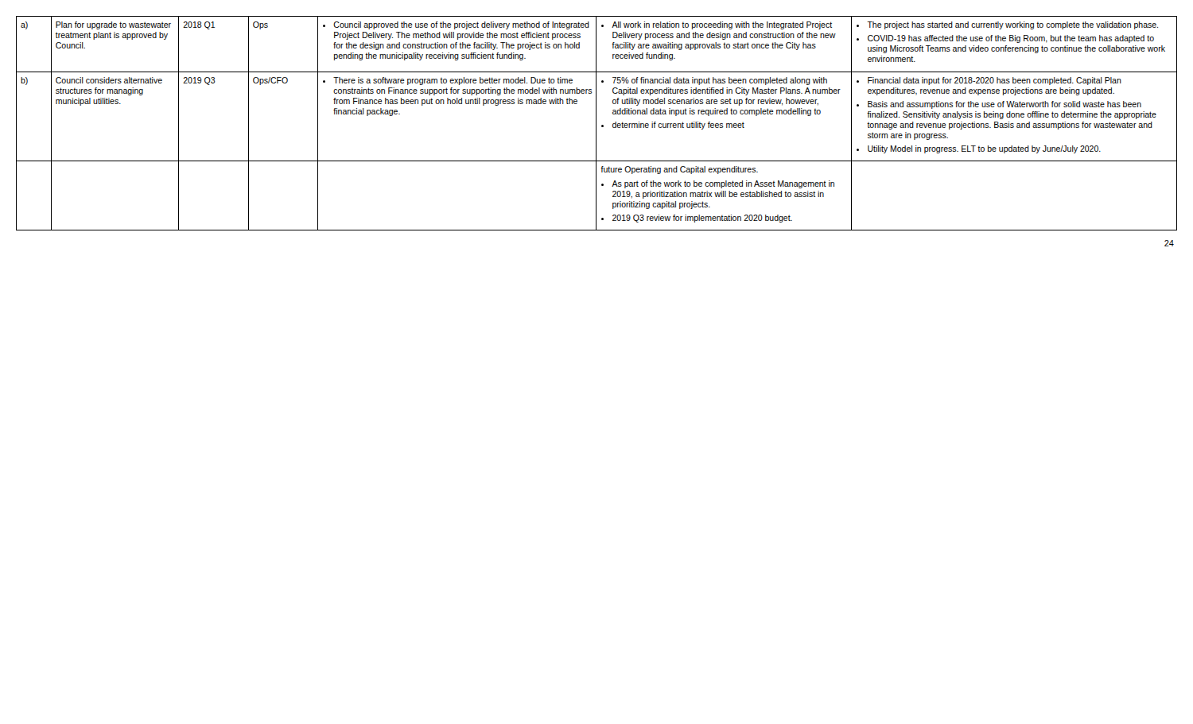| a) | Plan for upgrade to wastewater treatment plant is approved by Council. | 2018 Q1 | Ops | Council approved the use of the project delivery method of Integrated Project Delivery. The method will provide the most efficient process for the design and construction of the facility. The project is on hold pending the municipality receiving sufficient funding. | All work in relation to proceeding with the Integrated Project Delivery process and the design and construction of the new facility are awaiting approvals to start once the City has received funding. | The project has started and currently working to complete the validation phase. COVID-19 has affected the use of the Big Room, but the team has adapted to using Microsoft Teams and video conferencing to continue the collaborative work environment. |
| b) | Council considers alternative structures for managing municipal utilities. | 2019 Q3 | Ops/CFO | There is a software program to explore better model. Due to time constraints on Finance support for supporting the model with numbers from Finance has been put on hold until progress is made with the financial package. | 75% of financial data input has been completed along with Capital expenditures identified in City Master Plans. A number of utility model scenarios are set up for review, however, additional data input is required to complete modelling to determine if current utility fees meet | Financial data input for 2018-2020 has been completed. Capital Plan expenditures, revenue and expense projections are being updated. Basis and assumptions for the use of Waterworth for solid waste has been finalized. Sensitivity analysis is being done offline to determine the appropriate tonnage and revenue projections. Basis and assumptions for wastewater and storm are in progress. Utility Model in progress. ELT to be updated by June/July 2020. |
| | | | | | future Operating and Capital expenditures. As part of the work to be completed in Asset Management in 2019, a prioritization matrix will be established to assist in prioritizing capital projects. 2019 Q3 review for implementation 2020 budget. | |
24